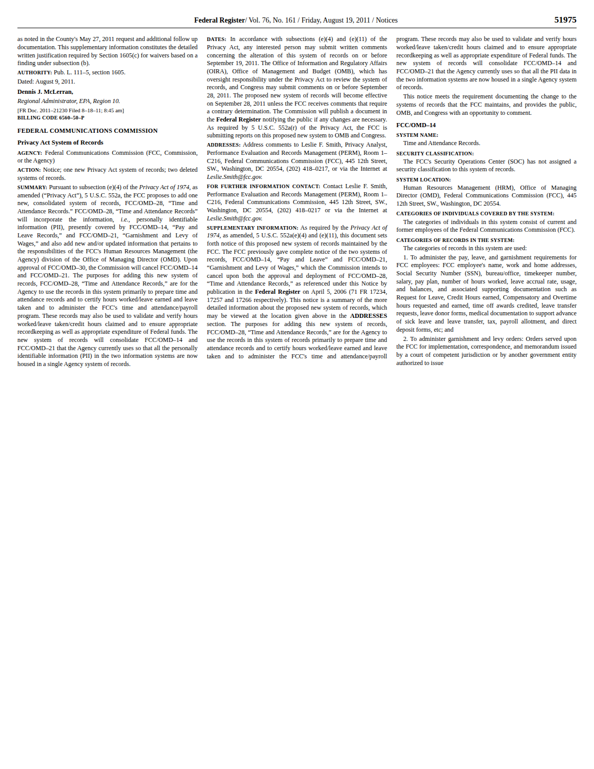Federal Register/ Vol. 76, No. 161 / Friday, August 19, 2011 / Notices
51975
as noted in the County's May 27, 2011 request and additional follow up documentation. This supplementary information constitutes the detailed written justification required by Section 1605(c) for waivers based on a finding under subsection (b).
Authority: Pub. L. 111–5, section 1605.
Dated: August 9, 2011.
Dennis J. McLerran,
Regional Administrator, EPA, Region 10.
[FR Doc. 2011–21230 Filed 8–18–11; 8:45 am]
BILLING CODE 6560–50–P
FEDERAL COMMUNICATIONS COMMISSION
Privacy Act System of Records
AGENCY: Federal Communications Commission (FCC, Commission, or the Agency)
ACTION: Notice; one new Privacy Act system of records; two deleted systems of records.
SUMMARY: Pursuant to subsection (e)(4) of the Privacy Act of 1974, as amended (“Privacy Act”), 5 U.S.C. 552a, the FCC proposes to add one new, consolidated system of records, FCC/OMD–28, “Time and Attendance Records.” FCC/OMD–28, “Time and Attendance Records” will incorporate the information, i.e., personally identifiable information (PII), presently covered by FCC/OMD–14, “Pay and Leave Records,” and FCC/OMD–21, “Garnishment and Levy of Wages,” and also add new and/or updated information that pertains to the responsibilities of the FCC's Human Resources Management (the Agency) division of the Office of Managing Director (OMD). Upon approval of FCC/OMD–30, the Commission will cancel FCC/OMD–14 and FCC/OMD–21. The purposes for adding this new system of records, FCC/OMD–28, “Time and Attendance Records,” are for the Agency to use the records in this system primarily to prepare time and attendance records and to certify hours worked/leave earned and leave taken and to administer the FCC's time and attendance/payroll program. These records may also be used to validate and verify hours worked/leave taken/credit hours claimed and to ensure appropriate recordkeeping as well as appropriate expenditure of Federal funds. The new system of records will consolidate FCC/OMD–14 and FCC/OMD–21 that the Agency currently uses so that all the personally identifiable information (PII) in the two information systems are now housed in a single Agency system of records.
DATES: In accordance with subsections (e)(4) and (e)(11) of the Privacy Act, any interested person may submit written comments concerning the alteration of this system of records on or before September 19, 2011. The Office of Information and Regulatory Affairs (OIRA), Office of Management and Budget (OMB), which has oversight responsibility under the Privacy Act to review the system of records, and Congress may submit comments on or before September 28, 2011. The proposed new system of records will become effective on September 28, 2011 unless the FCC receives comments that require a contrary determination. The Commission will publish a document in the Federal Register notifying the public if any changes are necessary. As required by 5 U.S.C. 552a(r) of the Privacy Act, the FCC is submitting reports on this proposed new system to OMB and Congress.
ADDRESSES: Address comments to Leslie F. Smith, Privacy Analyst, Performance Evaluation and Records Management (PERM), Room 1–C216, Federal Communications Commission (FCC), 445 12th Street, SW., Washington, DC 20554, (202) 418–0217, or via the Internet at Leslie.Smith@fcc.gov.
FOR FURTHER INFORMATION CONTACT: Contact Leslie F. Smith, Performance Evaluation and Records Management (PERM), Room 1–C216, Federal Communications Commission, 445 12th Street, SW., Washington, DC 20554, (202) 418–0217 or via the Internet at Leslie.Smith@fcc.gov.
SUPPLEMENTARY INFORMATION: As required by the Privacy Act of 1974, as amended, 5 U.S.C. 552a(e)(4) and (e)(11), this document sets forth notice of this proposed new system of records maintained by the FCC. The FCC previously gave complete notice of the two systems of records, FCC/OMD–14, “Pay and Leave” and FCC/OMD–21, “Garnishment and Levy of Wages,” which the Commission intends to cancel upon both the approval and deployment of FCC/OMD–28, “Time and Attendance Records,” as referenced under this Notice by publication in the Federal Register on April 5, 2006 (71 FR 17234, 17257 and 17266 respectively). This notice is a summary of the more detailed information about the proposed new system of records, which may be viewed at the location given above in the ADDRESSES section. The purposes for adding this new system of records, FCC/OMD–28, “Time and Attendance Records,” are for the Agency to use the records in this system of records primarily to prepare time and attendance records and to certify hours worked/leave earned and leave taken and to administer the FCC's time and attendance/payroll program. These records may also be used to validate and verify hours worked/leave taken/credit hours claimed and to ensure appropriate recordkeeping as well as appropriate expenditure of Federal funds. The new system of records will consolidate FCC/OMD–14 and FCC/OMD–21 that the Agency currently uses so that all the PII data in the two information systems are now housed in a single Agency system of records.
This notice meets the requirement documenting the change to the systems of records that the FCC maintains, and provides the public, OMB, and Congress with an opportunity to comment.
FCC/OMD–14
SYSTEM NAME:
Time and Attendance Records.
SECURITY CLASSIFICATION:
The FCC's Security Operations Center (SOC) has not assigned a security classification to this system of records.
SYSTEM LOCATION:
Human Resources Management (HRM), Office of Managing Director (OMD), Federal Communications Commission (FCC), 445 12th Street, SW., Washington, DC 20554.
CATEGORIES OF INDIVIDUALS COVERED BY THE SYSTEM:
The categories of individuals in this system consist of current and former employees of the Federal Communications Commission (FCC).
CATEGORIES OF RECORDS IN THE SYSTEM:
The categories of records in this system are used:
1. To administer the pay, leave, and garnishment requirements for FCC employees: FCC employee's name, work and home addresses, Social Security Number (SSN), bureau/office, timekeeper number, salary, pay plan, number of hours worked, leave accrual rate, usage, and balances, and associated supporting documentation such as Request for Leave, Credit Hours earned, Compensatory and Overtime hours requested and earned, time off awards credited, leave transfer requests, leave donor forms, medical documentation to support advance of sick leave and leave transfer, tax, payroll allotment, and direct deposit forms, etc; and
2. To administer garnishment and levy orders: Orders served upon the FCC for implementation, correspondence, and memorandum issued by a court of competent jurisdiction or by another government entity authorized to issue